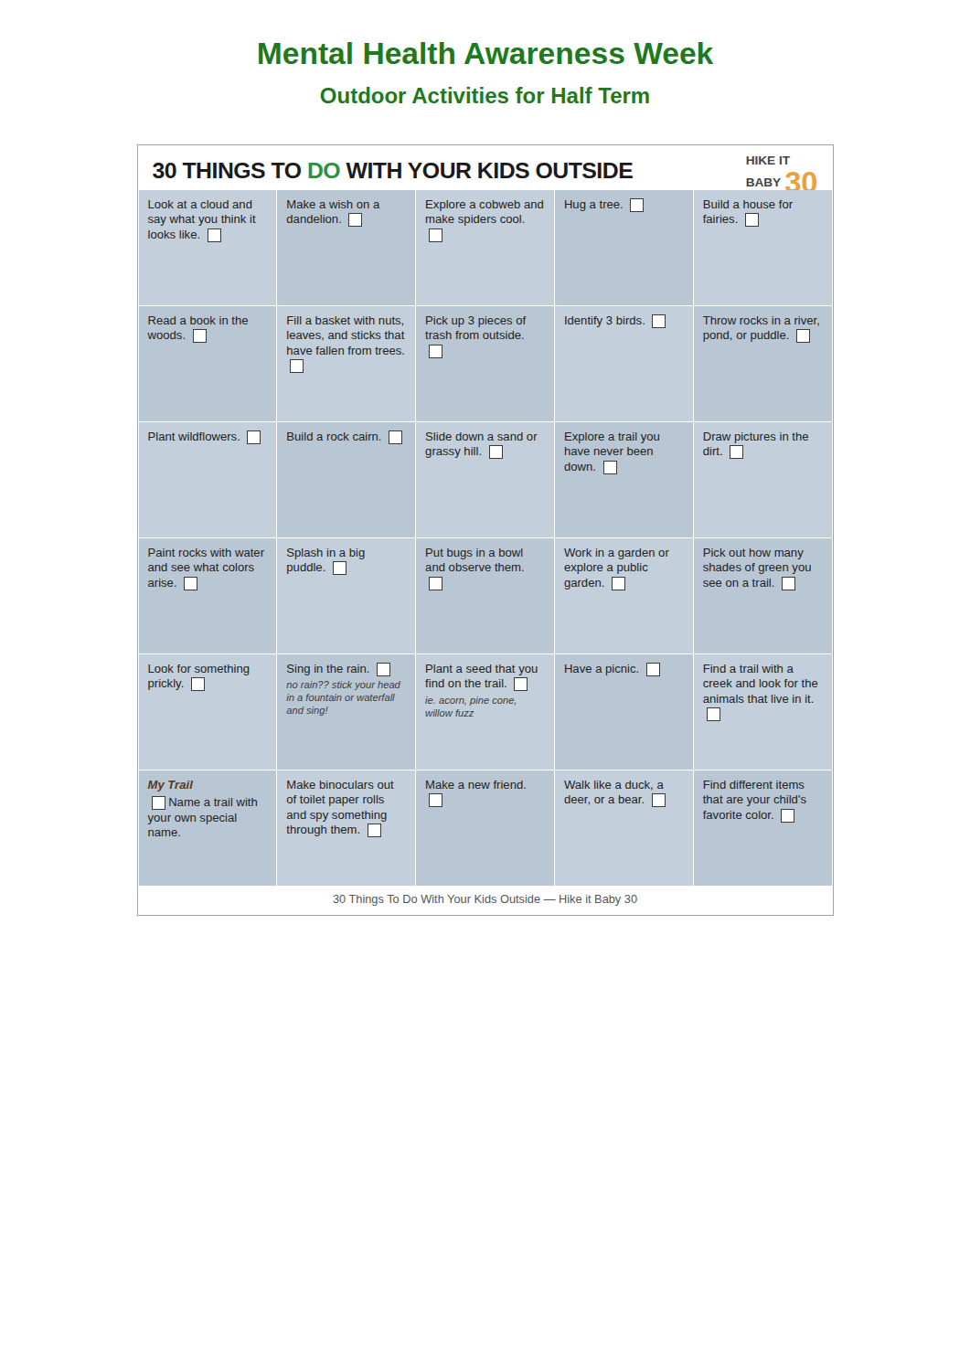Mental Health Awareness Week
Outdoor Activities for Half Term
HIKE IT
BABY 30
30 THINGS TO DO WITH YOUR KIDS OUTSIDE
| Look at a cloud and say what you think it looks like. | Make a wish on a dandelion. | Explore a cobweb and make spiders cool. | Hug a tree. | Build a house for fairies. |
| Read a book in the woods. | Fill a basket with nuts, leaves, and sticks that have fallen from trees. | Pick up 3 pieces of trash from outside. | Identify 3 birds. | Throw rocks in a river, pond, or puddle. |
| Plant wildflowers. | Build a rock cairn. | Slide down a sand or grassy hill. | Explore a trail you have never been down. | Draw pictures in the dirt. |
| Paint rocks with water and see what colors arise. | Splash in a big puddle. | Put bugs in a bowl and observe them. | Work in a garden or explore a public garden. | Pick out how many shades of green you see on a trail. |
| Look for something prickly. | Sing in the rain. no rain?? stick your head in a fountain or waterfall and sing! | Plant a seed that you find on the trail. ie. acorn, pine cone, willow fuzz | Have a picnic. | Find a trail with a creek and look for the animals that live in it. |
| My Trail Name a trail with your own special name. | Make binoculars out of toilet paper rolls and spy something through them. | Make a new friend. | Walk like a duck, a deer, or a bear. | Find different items that are your child's favorite color. |
30 Things To Do With Your Kids Outside — Hike it Baby 30